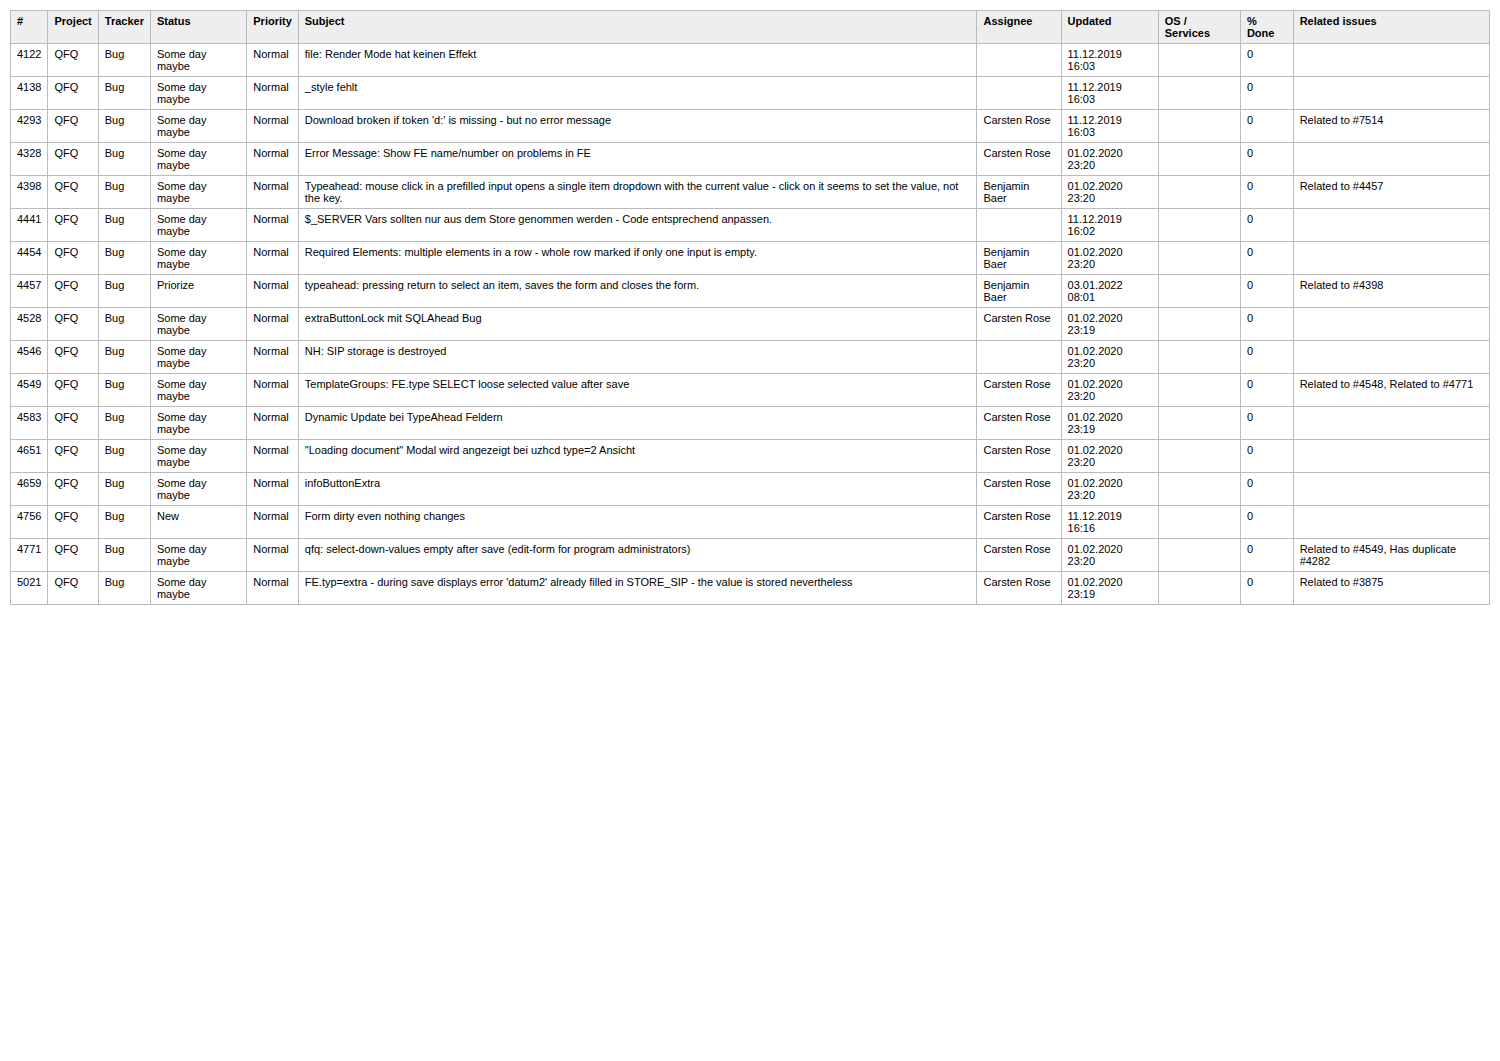| # | Project | Tracker | Status | Priority | Subject | Assignee | Updated | OS / Services | % Done | Related issues |
| --- | --- | --- | --- | --- | --- | --- | --- | --- | --- | --- |
| 4122 | QFQ | Bug | Some day maybe | Normal | file: Render Mode hat keinen Effekt | | 11.12.2019 16:03 | | 0 | |
| 4138 | QFQ | Bug | Some day maybe | Normal | _style fehlt | | 11.12.2019 16:03 | | 0 | |
| 4293 | QFQ | Bug | Some day maybe | Normal | Download broken if token 'd:' is missing - but no error message | Carsten Rose | 11.12.2019 16:03 | | 0 | Related to #7514 |
| 4328 | QFQ | Bug | Some day maybe | Normal | Error Message: Show FE name/number on problems in FE | Carsten Rose | 01.02.2020 23:20 | | 0 | |
| 4398 | QFQ | Bug | Some day maybe | Normal | Typeahead: mouse click in a prefilled input opens a single item dropdown with the current value - click on it seems to set the value, not the key. | Benjamin Baer | 01.02.2020 23:20 | | 0 | Related to #4457 |
| 4441 | QFQ | Bug | Some day maybe | Normal | $_SERVER Vars sollten nur aus dem Store genommen werden - Code entsprechend anpassen. | | 11.12.2019 16:02 | | 0 | |
| 4454 | QFQ | Bug | Some day maybe | Normal | Required Elements: multiple elements in a row - whole row marked if only one input is empty. | Benjamin Baer | 01.02.2020 23:20 | | 0 | |
| 4457 | QFQ | Bug | Priorize | Normal | typeahead: pressing return to select an item, saves the form and closes the form. | Benjamin Baer | 03.01.2022 08:01 | | 0 | Related to #4398 |
| 4528 | QFQ | Bug | Some day maybe | Normal | extraButtonLock mit SQLAhead Bug | Carsten Rose | 01.02.2020 23:19 | | 0 | |
| 4546 | QFQ | Bug | Some day maybe | Normal | NH: SIP storage is destroyed | | 01.02.2020 23:20 | | 0 | |
| 4549 | QFQ | Bug | Some day maybe | Normal | TemplateGroups: FE.type SELECT loose selected value after save | Carsten Rose | 01.02.2020 23:20 | | 0 | Related to #4548, Related to #4771 |
| 4583 | QFQ | Bug | Some day maybe | Normal | Dynamic Update bei TypeAhead Feldern | Carsten Rose | 01.02.2020 23:19 | | 0 | |
| 4651 | QFQ | Bug | Some day maybe | Normal | "Loading document" Modal wird angezeigt bei uzhcd type=2 Ansicht | Carsten Rose | 01.02.2020 23:20 | | 0 | |
| 4659 | QFQ | Bug | Some day maybe | Normal | infoButtonExtra | Carsten Rose | 01.02.2020 23:20 | | 0 | |
| 4756 | QFQ | Bug | New | Normal | Form dirty even nothing changes | Carsten Rose | 11.12.2019 16:16 | | 0 | |
| 4771 | QFQ | Bug | Some day maybe | Normal | qfq: select-down-values empty after save (edit-form for program administrators) | Carsten Rose | 01.02.2020 23:20 | | 0 | Related to #4549, Has duplicate #4282 |
| 5021 | QFQ | Bug | Some day maybe | Normal | FE.typ=extra - during save displays error 'datum2' already filled in STORE_SIP - the value is stored nevertheless | Carsten Rose | 01.02.2020 23:19 | | 0 | Related to #3875 |